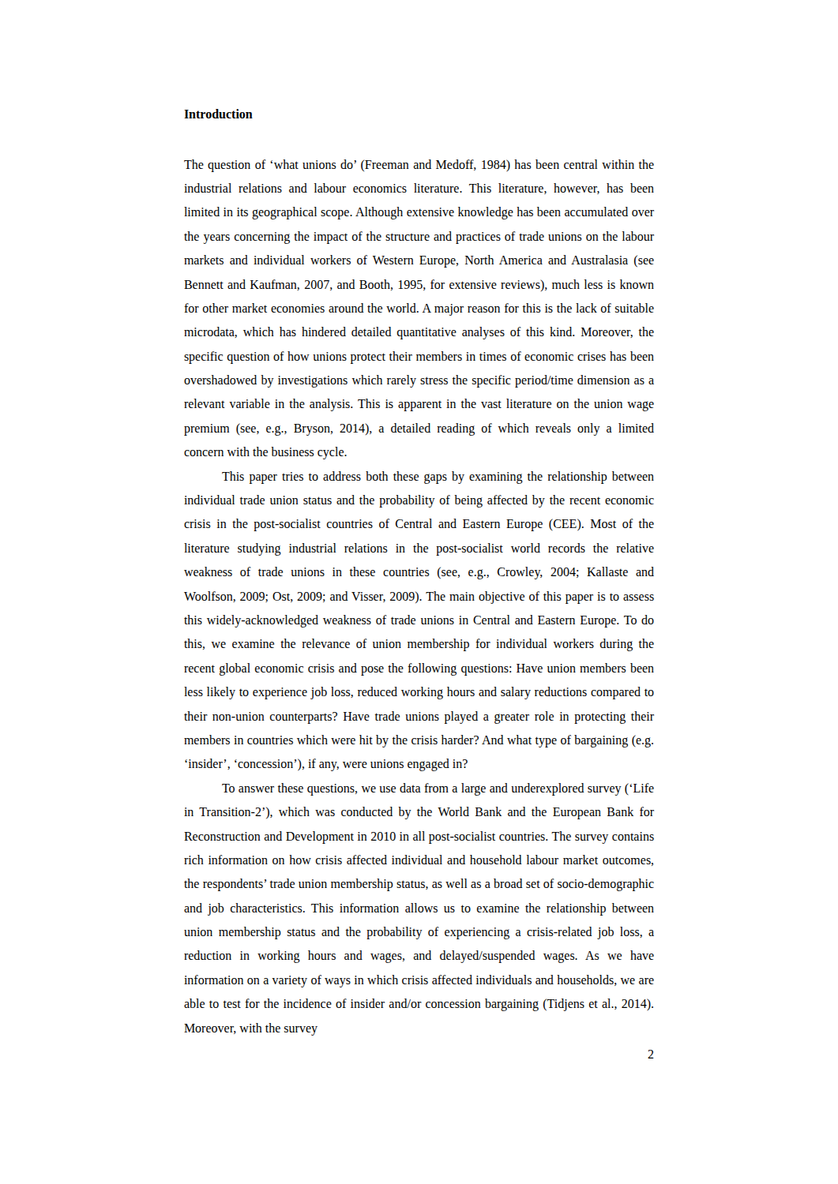Introduction
The question of ‘what unions do’ (Freeman and Medoff, 1984) has been central within the industrial relations and labour economics literature. This literature, however, has been limited in its geographical scope. Although extensive knowledge has been accumulated over the years concerning the impact of the structure and practices of trade unions on the labour markets and individual workers of Western Europe, North America and Australasia (see Bennett and Kaufman, 2007, and Booth, 1995, for extensive reviews), much less is known for other market economies around the world. A major reason for this is the lack of suitable microdata, which has hindered detailed quantitative analyses of this kind. Moreover, the specific question of how unions protect their members in times of economic crises has been overshadowed by investigations which rarely stress the specific period/time dimension as a relevant variable in the analysis. This is apparent in the vast literature on the union wage premium (see, e.g., Bryson, 2014), a detailed reading of which reveals only a limited concern with the business cycle.
This paper tries to address both these gaps by examining the relationship between individual trade union status and the probability of being affected by the recent economic crisis in the post-socialist countries of Central and Eastern Europe (CEE). Most of the literature studying industrial relations in the post-socialist world records the relative weakness of trade unions in these countries (see, e.g., Crowley, 2004; Kallaste and Woolfson, 2009; Ost, 2009; and Visser, 2009). The main objective of this paper is to assess this widely-acknowledged weakness of trade unions in Central and Eastern Europe. To do this, we examine the relevance of union membership for individual workers during the recent global economic crisis and pose the following questions: Have union members been less likely to experience job loss, reduced working hours and salary reductions compared to their non-union counterparts? Have trade unions played a greater role in protecting their members in countries which were hit by the crisis harder? And what type of bargaining (e.g. ‘insider’, ‘concession’), if any, were unions engaged in?
To answer these questions, we use data from a large and underexplored survey (‘Life in Transition-2’), which was conducted by the World Bank and the European Bank for Reconstruction and Development in 2010 in all post-socialist countries. The survey contains rich information on how crisis affected individual and household labour market outcomes, the respondents’ trade union membership status, as well as a broad set of socio-demographic and job characteristics. This information allows us to examine the relationship between union membership status and the probability of experiencing a crisis-related job loss, a reduction in working hours and wages, and delayed/suspended wages. As we have information on a variety of ways in which crisis affected individuals and households, we are able to test for the incidence of insider and/or concession bargaining (Tidjens et al., 2014). Moreover, with the survey
2